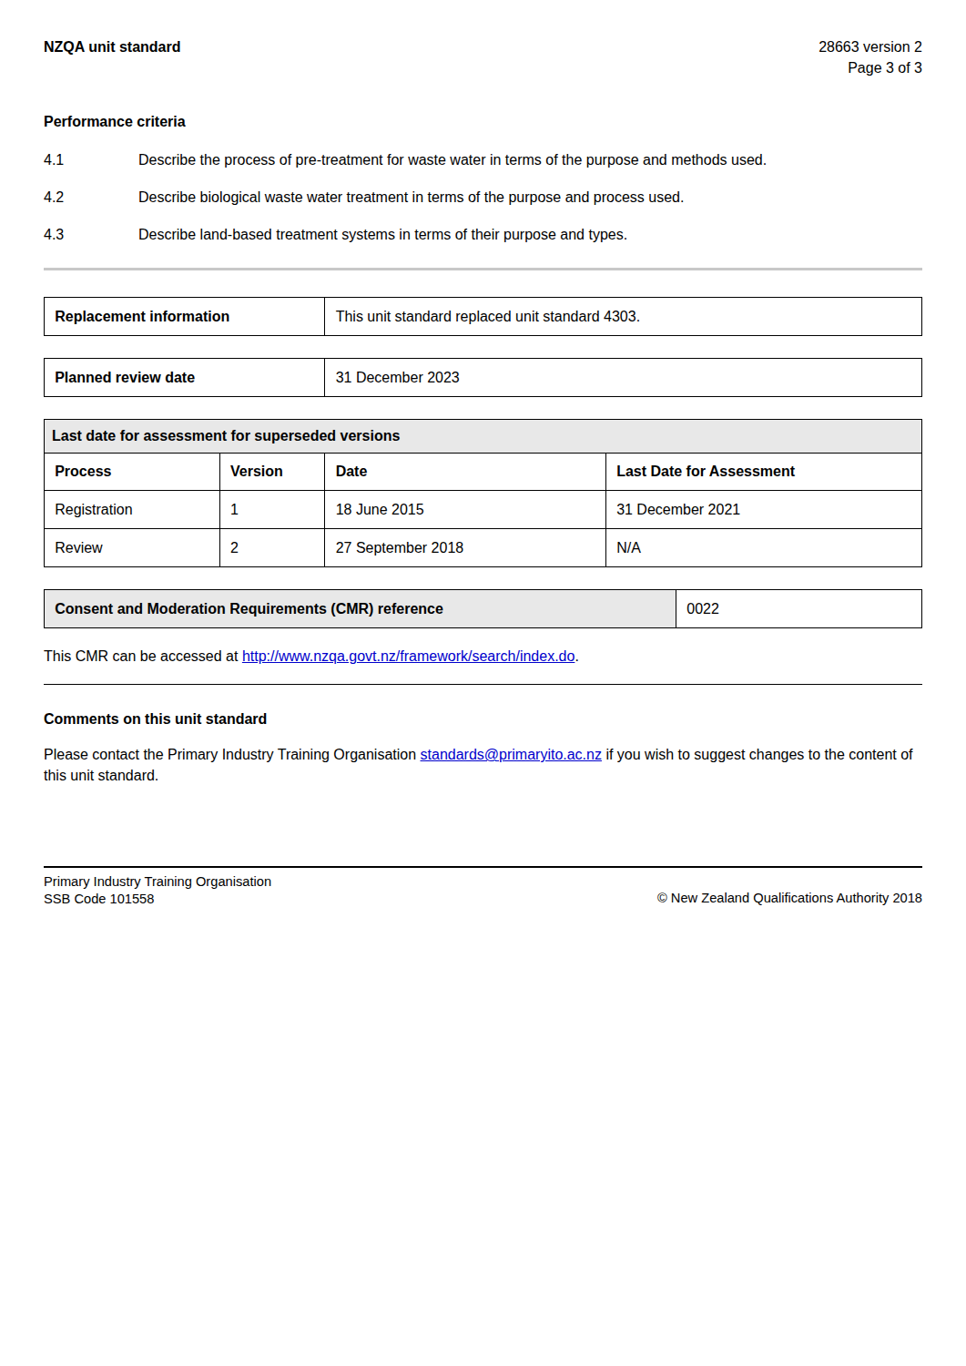NZQA unit standard
28663 version 2
Page 3 of 3
Performance criteria
4.1
Describe the process of pre-treatment for waste water in terms of the purpose and methods used.
4.2
Describe biological waste water treatment in terms of the purpose and process used.
4.3
Describe land-based treatment systems in terms of their purpose and types.
| Replacement information | This unit standard replaced unit standard 4303. |
| Planned review date | 31 December 2023 |
Last date for assessment for superseded versions
| Process | Version | Date | Last Date for Assessment |
| --- | --- | --- | --- |
| Registration | 1 | 18 June 2015 | 31 December 2021 |
| Review | 2 | 27 September 2018 | N/A |
| Consent and Moderation Requirements (CMR) reference | 0022 |
This CMR can be accessed at http://www.nzqa.govt.nz/framework/search/index.do.
Comments on this unit standard
Please contact the Primary Industry Training Organisation standards@primaryito.ac.nz if you wish to suggest changes to the content of this unit standard.
Primary Industry Training Organisation
SSB Code 101558
© New Zealand Qualifications Authority 2018